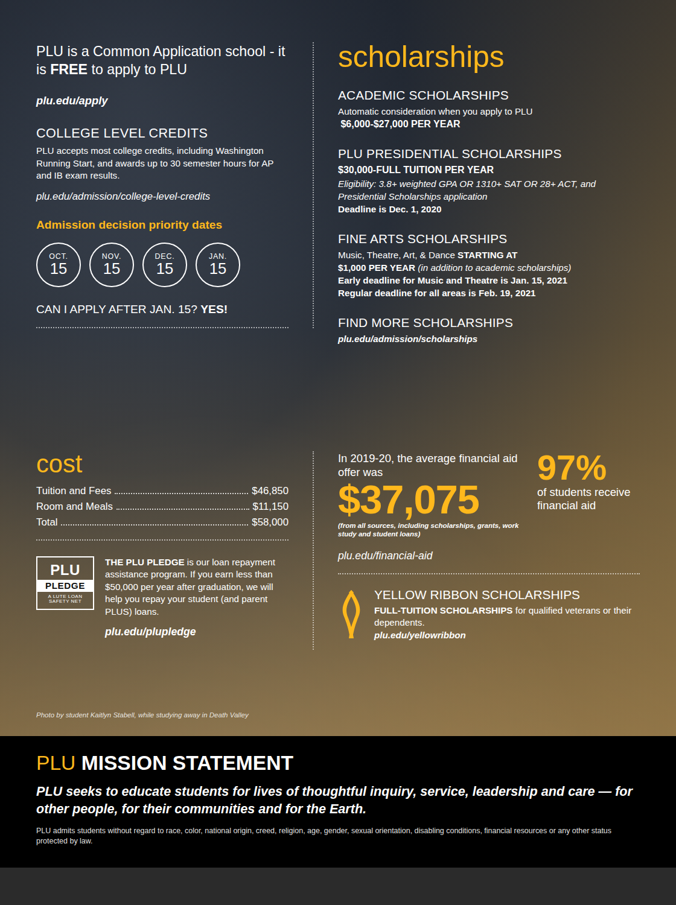PLU is a Common Application school - it is FREE to apply to PLU
plu.edu/apply
COLLEGE LEVEL CREDITS
PLU accepts most college credits, including Washington Running Start, and awards up to 30 semester hours for AP and IB exam results.
plu.edu/admission/college-level-credits
Admission decision priority dates
OCT. 15
NOV. 15
DEC. 15
JAN. 15
CAN I APPLY AFTER JAN. 15? YES!
scholarships
ACADEMIC SCHOLARSHIPS
Automatic consideration when you apply to PLU
$6,000-$27,000 PER YEAR
PLU PRESIDENTIAL SCHOLARSHIPS
$30,000-FULL TUITION PER YEAR
Eligibility: 3.8+ weighted GPA OR 1310+ SAT OR 28+ ACT, and Presidential Scholarships application
Deadline is Dec. 1, 2020
FINE ARTS SCHOLARSHIPS
Music, Theatre, Art, & Dance STARTING AT
$1,000 PER YEAR (in addition to academic scholarships)
Early deadline for Music and Theatre is Jan. 15, 2021
Regular deadline for all areas is Feb. 19, 2021
FIND MORE SCHOLARSHIPS
plu.edu/admission/scholarships
cost
Tuition and Fees $46,850
Room and Meals $11,150
Total $58,000
PLU PLEDGE A LUTE LOAN
SAFETY NET
THE PLU PLEDGE is our loan repayment assistance program. If you earn less than $50,000 per year after graduation, we will help you repay your student (and parent PLUS) loans.
plu.edu/plupledge
In 2019-20, the average financial aid offer was
$37,075
(from all sources, including scholarships, grants, work study and student loans)
plu.edu/financial-aid
97%
of students receive financial aid
YELLOW RIBBON SCHOLARSHIPS
FULL-TUITION SCHOLARSHIPS for qualified veterans or their dependents.
plu.edu/yellowribbon
Photo by student Kaitlyn Stabell, while studying away in Death Valley
PLU MISSION STATEMENT
PLU seeks to educate students for lives of thoughtful inquiry, service, leadership and care — for other people, for their communities and for the Earth.
PLU admits students without regard to race, color, national origin, creed, religion, age, gender, sexual orientation, disabling conditions, financial resources or any other status protected by law.